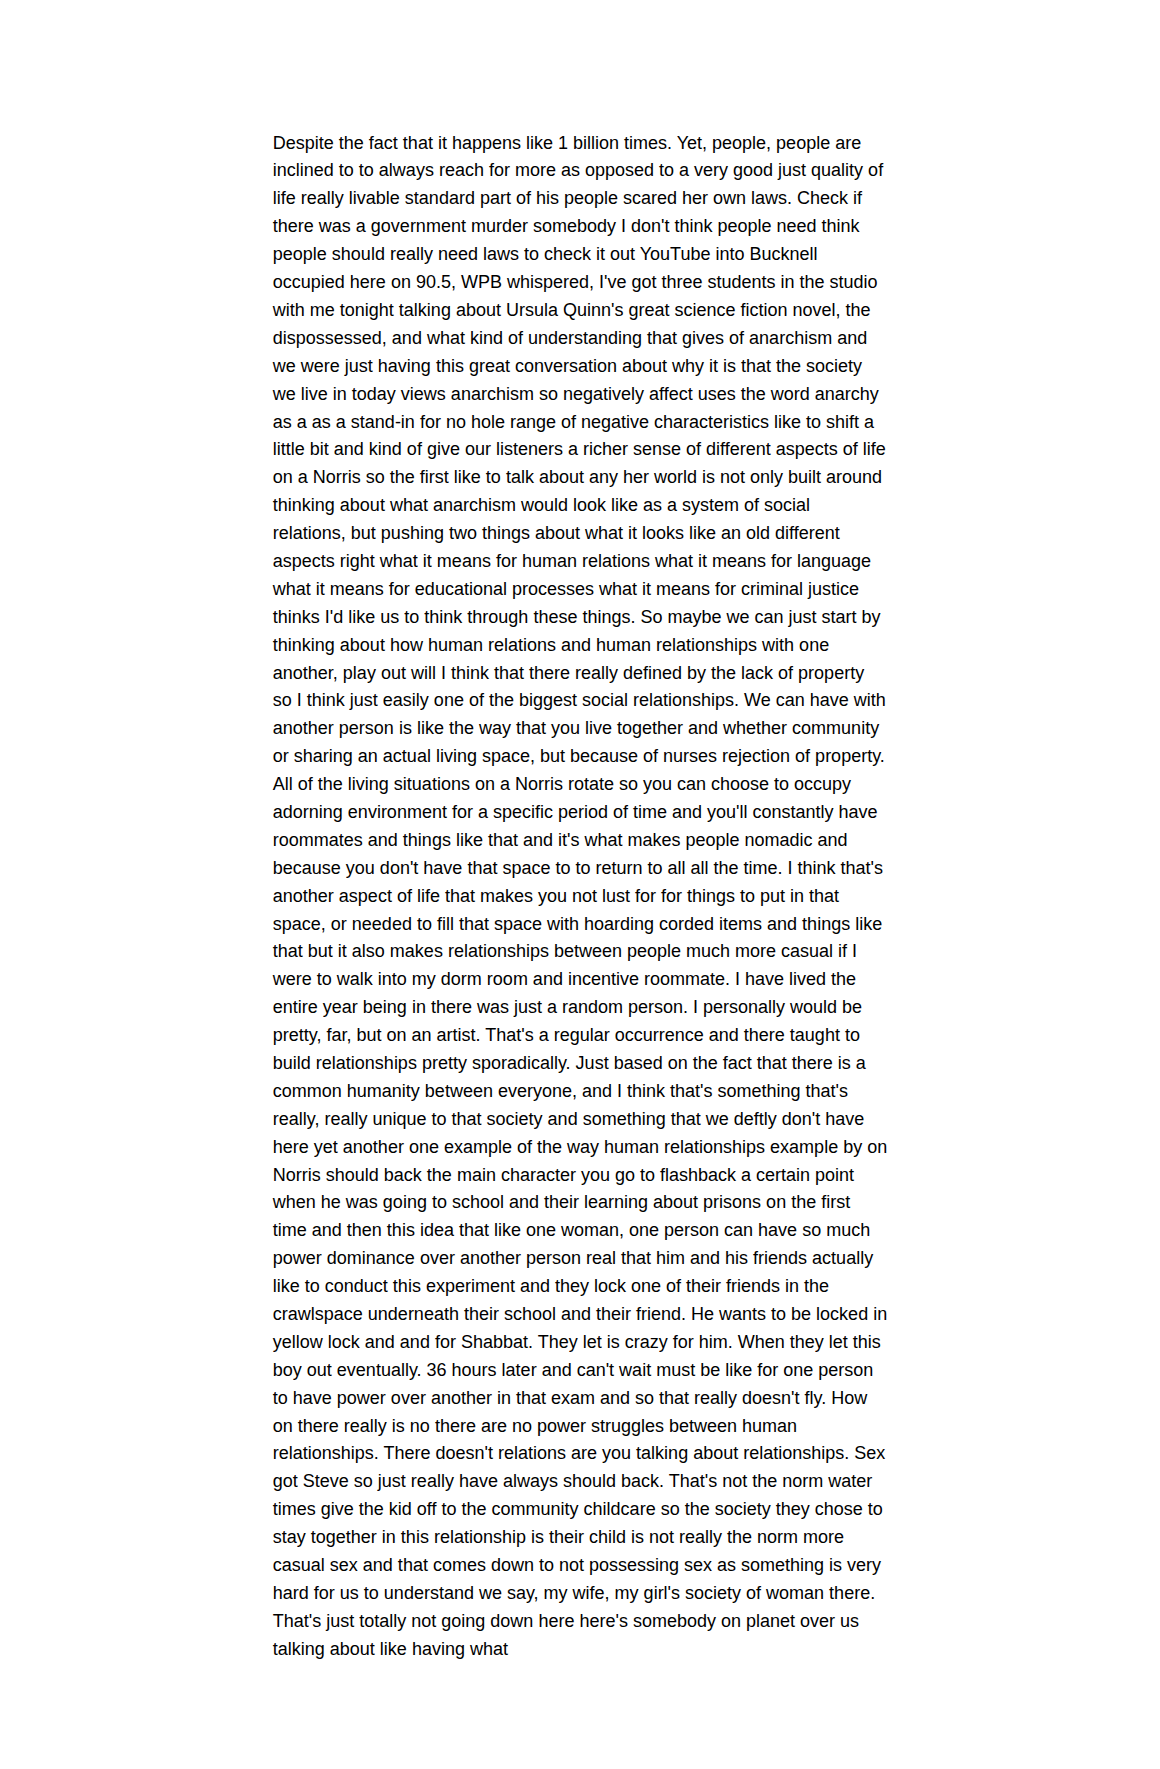Despite the fact that it happens like 1 billion times. Yet, people, people are inclined to to always reach for more as opposed to a very good just quality of life really livable standard part of his people scared her own laws. Check if there was a government murder somebody I don't think people need think people should really need laws to check it out YouTube into Bucknell occupied here on 90.5, WPB whispered, I've got three students in the studio with me tonight talking about Ursula Quinn's great science fiction novel, the dispossessed, and what kind of understanding that gives of anarchism and we were just having this great conversation about why it is that the society we live in today views anarchism so negatively affect uses the word anarchy as a as a stand-in for no hole range of negative characteristics like to shift a little bit and kind of give our listeners a richer sense of different aspects of life on a Norris so the first like to talk about any her world is not only built around thinking about what anarchism would look like as a system of social relations, but pushing two things about what it looks like an old different aspects right what it means for human relations what it means for language what it means for educational processes what it means for criminal justice thinks I'd like us to think through these things. So maybe we can just start by thinking about how human relations and human relationships with one another, play out will I think that there really defined by the lack of property so I think just easily one of the biggest social relationships. We can have with another person is like the way that you live together and whether community or sharing an actual living space, but because of nurses rejection of property. All of the living situations on a Norris rotate so you can choose to occupy adorning environment for a specific period of time and you'll constantly have roommates and things like that and it's what makes people nomadic and because you don't have that space to to return to all all the time. I think that's another aspect of life that makes you not lust for for things to put in that space, or needed to fill that space with hoarding corded items and things like that but it also makes relationships between people much more casual if I were to walk into my dorm room and incentive roommate. I have lived the entire year being in there was just a random person. I personally would be pretty, far, but on an artist. That's a regular occurrence and there taught to build relationships pretty sporadically. Just based on the fact that there is a common humanity between everyone, and I think that's something that's really, really unique to that society and something that we deftly don't have here yet another one example of the way human relationships example by on Norris should back the main character you go to flashback a certain point when he was going to school and their learning about prisons on the first time and then this idea that like one woman, one person can have so much power dominance over another person real that him and his friends actually like to conduct this experiment and they lock one of their friends in the crawlspace underneath their school and their friend. He wants to be locked in yellow lock and and for Shabbat. They let is crazy for him. When they let this boy out eventually. 36 hours later and can't wait must be like for one person to have power over another in that exam and so that really doesn't fly. How on there really is no there are no power struggles between human relationships. There doesn't relations are you talking about relationships. Sex got Steve so just really have always should back. That's not the norm water times give the kid off to the community childcare so the society they chose to stay together in this relationship is their child is not really the norm more casual sex and that comes down to not possessing sex as something is very hard for us to understand we say, my wife, my girl's society of woman there. That's just totally not going down here here's somebody on planet over us talking about like having what